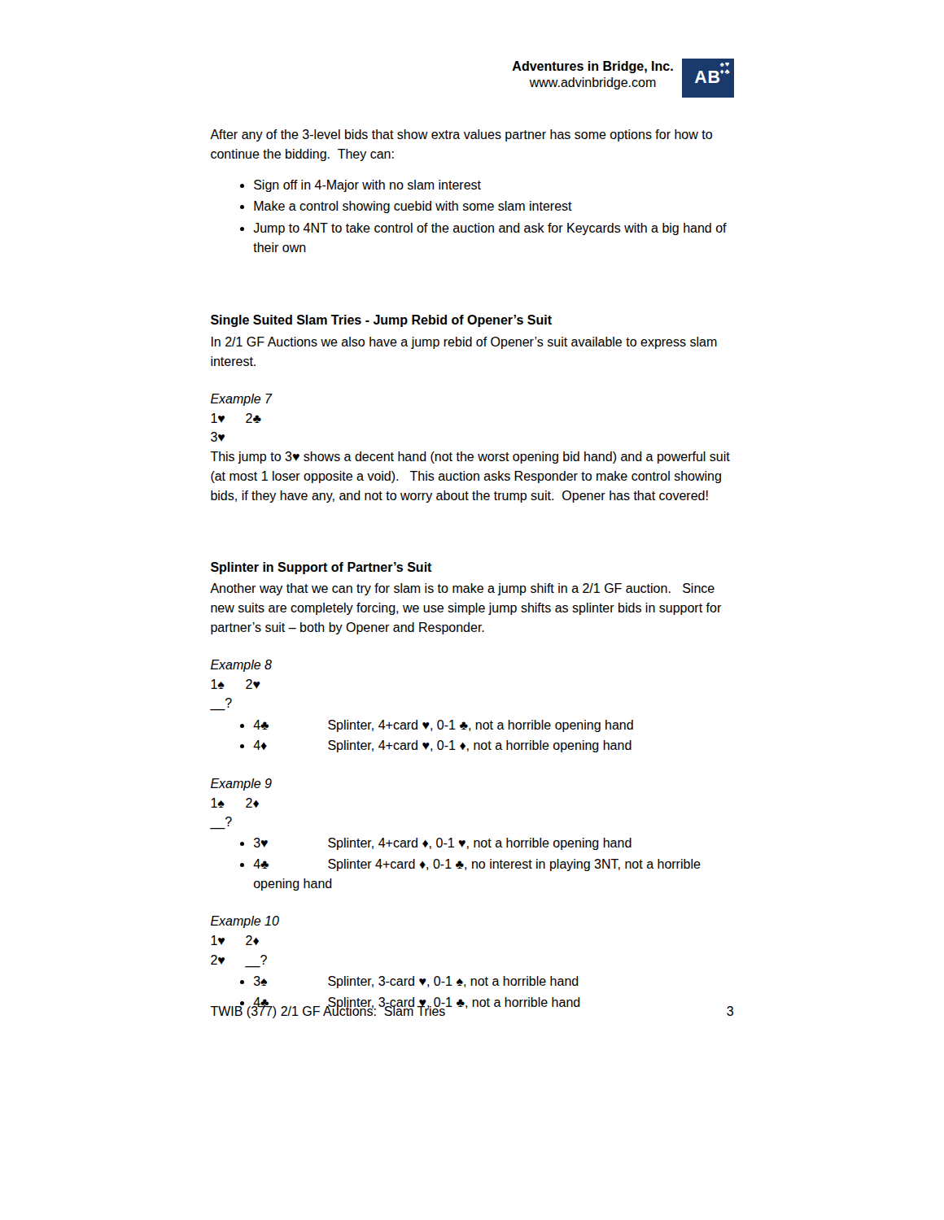Adventures in Bridge, Inc.
www.advinbridge.com
AB♠♥
♦♣
After any of the 3-level bids that show extra values partner has some options for how to continue the bidding. They can:
Sign off in 4-Major with no slam interest
Make a control showing cuebid with some slam interest
Jump to 4NT to take control of the auction and ask for Keycards with a big hand of their own
Single Suited Slam Tries - Jump Rebid of Opener’s Suit
In 2/1 GF Auctions we also have a jump rebid of Opener’s suit available to express slam interest.
Example 7
1♥2♣
3♥
This jump to 3♥ shows a decent hand (not the worst opening bid hand) and a powerful suit (at most 1 loser opposite a void). This auction asks Responder to make control showing bids, if they have any, and not to worry about the trump suit. Opener has that covered!
Splinter in Support of Partner’s Suit
Another way that we can try for slam is to make a jump shift in a 2/1 GF auction. Since new suits are completely forcing, we use simple jump shifts as splinter bids in support for partner’s suit – both by Opener and Responder.
Example 8
1♠2♥
__?
4♣Splinter, 4+card ♥, 0-1 ♣, not a horrible opening hand
4♦Splinter, 4+card ♥, 0-1 ♦, not a horrible opening hand
Example 9
1♠2♦
__?
3♥Splinter, 4+card ♦, 0-1 ♥, not a horrible opening hand
4♣Splinter 4+card ♦, 0-1 ♣, no interest in playing 3NT, not a horrible opening hand
Example 10
1♥2♦
2♥__?
3♠Splinter, 3-card ♥, 0-1 ♠, not a horrible hand
4♣Splinter, 3-card ♥, 0-1 ♣, not a horrible hand
TWIB (377) 2/1 GF Auctions: Slam Tries 3